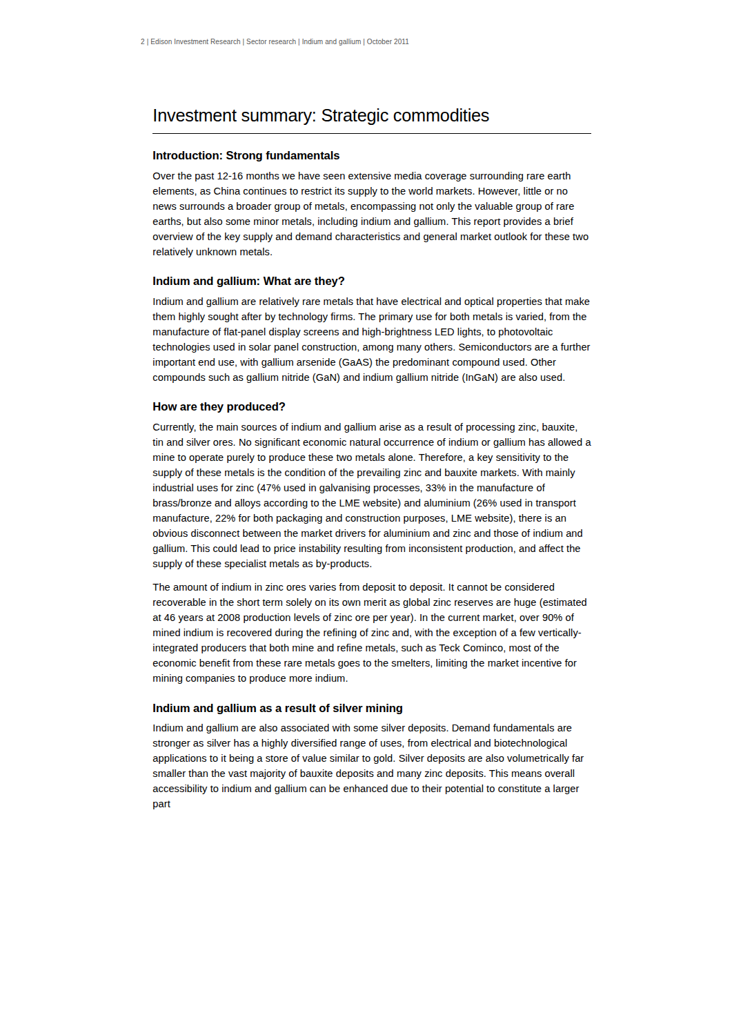2 | Edison Investment Research | Sector research | Indium and gallium | October 2011
Investment summary: Strategic commodities
Introduction: Strong fundamentals
Over the past 12-16 months we have seen extensive media coverage surrounding rare earth elements, as China continues to restrict its supply to the world markets. However, little or no news surrounds a broader group of metals, encompassing not only the valuable group of rare earths, but also some minor metals, including indium and gallium. This report provides a brief overview of the key supply and demand characteristics and general market outlook for these two relatively unknown metals.
Indium and gallium: What are they?
Indium and gallium are relatively rare metals that have electrical and optical properties that make them highly sought after by technology firms. The primary use for both metals is varied, from the manufacture of flat-panel display screens and high-brightness LED lights, to photovoltaic technologies used in solar panel construction, among many others. Semiconductors are a further important end use, with gallium arsenide (GaAS) the predominant compound used. Other compounds such as gallium nitride (GaN) and indium gallium nitride (InGaN) are also used.
How are they produced?
Currently, the main sources of indium and gallium arise as a result of processing zinc, bauxite, tin and silver ores. No significant economic natural occurrence of indium or gallium has allowed a mine to operate purely to produce these two metals alone. Therefore, a key sensitivity to the supply of these metals is the condition of the prevailing zinc and bauxite markets. With mainly industrial uses for zinc (47% used in galvanising processes, 33% in the manufacture of brass/bronze and alloys according to the LME website) and aluminium (26% used in transport manufacture, 22% for both packaging and construction purposes, LME website), there is an obvious disconnect between the market drivers for aluminium and zinc and those of indium and gallium. This could lead to price instability resulting from inconsistent production, and affect the supply of these specialist metals as by-products.
The amount of indium in zinc ores varies from deposit to deposit. It cannot be considered recoverable in the short term solely on its own merit as global zinc reserves are huge (estimated at 46 years at 2008 production levels of zinc ore per year). In the current market, over 90% of mined indium is recovered during the refining of zinc and, with the exception of a few vertically-integrated producers that both mine and refine metals, such as Teck Cominco, most of the economic benefit from these rare metals goes to the smelters, limiting the market incentive for mining companies to produce more indium.
Indium and gallium as a result of silver mining
Indium and gallium are also associated with some silver deposits. Demand fundamentals are stronger as silver has a highly diversified range of uses, from electrical and biotechnological applications to it being a store of value similar to gold. Silver deposits are also volumetrically far smaller than the vast majority of bauxite deposits and many zinc deposits. This means overall accessibility to indium and gallium can be enhanced due to their potential to constitute a larger part